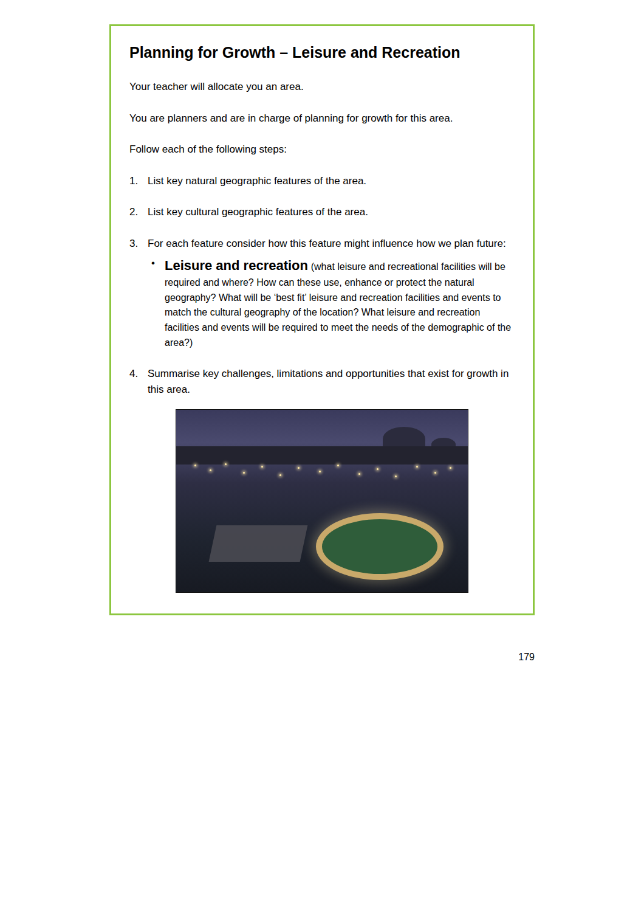Planning for Growth – Leisure and Recreation
Your teacher will allocate you an area.
You are planners and are in charge of planning for growth for this area.
Follow each of the following steps:
1. List key natural geographic features of the area.
2. List key cultural geographic features of the area.
3. For each feature consider how this feature might influence how we plan future:
Leisure and recreation (what leisure and recreational facilities will be required and where? How can these use, enhance or protect the natural geography? What will be ‘best fit’ leisure and recreation facilities and events to match the cultural geography of the location? What leisure and recreation facilities and events will be required to meet the needs of the demographic of the area?)
4. Summarise key challenges, limitations and opportunities that exist for growth in this area.
179